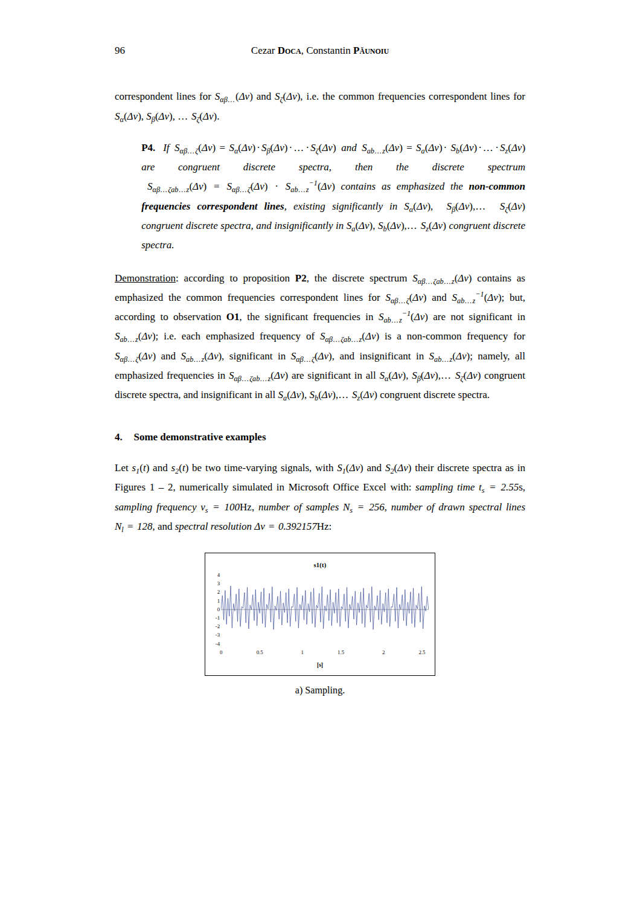96 Cezar Doca, Constantin Păunoiu
correspondent lines for Sαβ…(Δν) and Sζ(Δν), i.e. the common frequencies correspondent lines for Sα(Δν), Sβ(Δν), … Sζ(Δν).
P4. If Sαβ…ζ(Δν) = Sα(Δν)·Sβ(Δν)·…·Sζ(Δν) and Sab…z(Δν) = Sa(Δν)· Sb(Δν)·…·Sz(Δν) are congruent discrete spectra, then the discrete spectrum Sαβ…ζab…z(Δν) = Sαβ…ζ(Δν) · Sab…z−1(Δν) contains as emphasized the non-common frequencies correspondent lines, existing significantly in Sα(Δν), Sβ(Δν),… Sζ(Δν) congruent discrete spectra, and insignificantly in Sa(Δν), Sb(Δν),… Sz(Δν) congruent discrete spectra.
Demonstration: according to proposition P2, the discrete spectrum Sαβ…ζab…z(Δν) contains as emphasized the common frequencies correspondent lines for Sαβ…ζ(Δν) and Sab…z−1(Δν); but, according to observation O1, the significant frequencies in Sab…z−1(Δν) are not significant in Sab…z(Δν); i.e. each emphasized frequency of Sαβ…ζab…z(Δν) is a non-common frequency for Sαβ…ζ(Δν) and Sab…z(Δν), significant in Sαβ…ζ(Δν), and insignificant in Sab…z(Δν); namely, all emphasized frequencies in Sαβ…ζab…z(Δν) are significant in all Sα(Δν), Sβ(Δν),… Sζ(Δν) congruent discrete spectra, and insignificant in all Sa(Δν), Sb(Δν),… Sz(Δν) congruent discrete spectra.
4. Some demonstrative examples
Let s1(t) and s2(t) be two time-varying signals, with S1(Δν) and S2(Δν) their discrete spectra as in Figures 1 – 2, numerically simulated in Microsoft Office Excel with: sampling time ts = 2.55s, sampling frequency νs = 100Hz, number of samples Ns = 256, number of drawn spectral lines Nl = 128, and spectral resolution Δν = 0.392157Hz:
s1(t)
43210-1-2-3-4
00.511.522.5
[s]
a) Sampling.